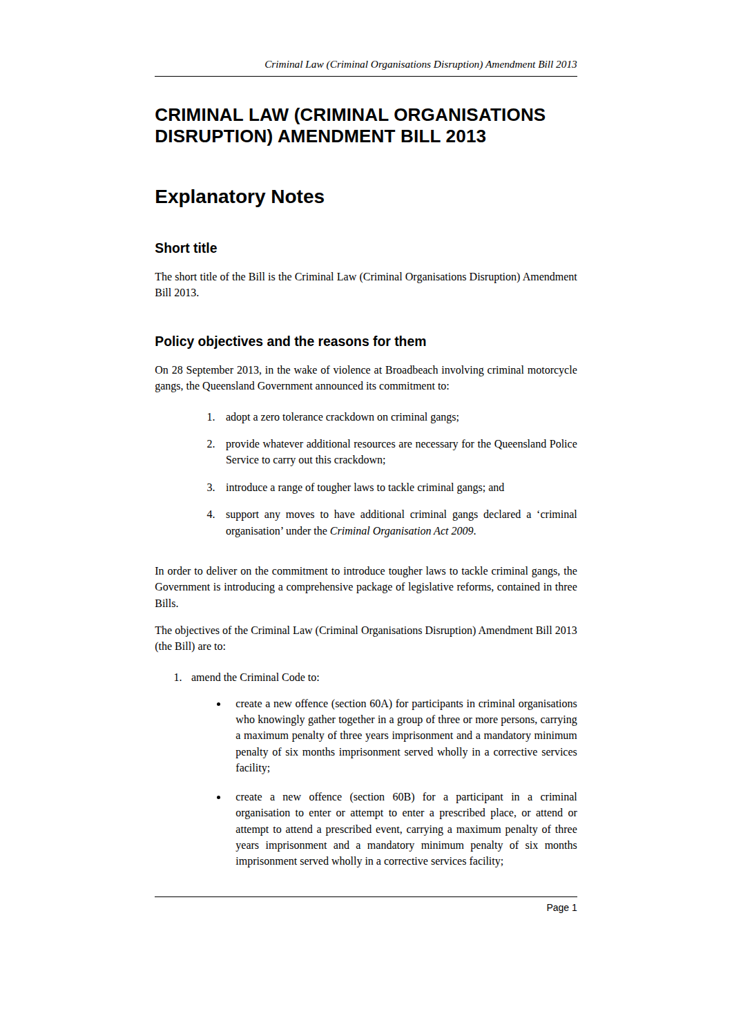Criminal Law (Criminal Organisations Disruption) Amendment Bill 2013
CRIMINAL LAW (CRIMINAL ORGANISATIONS DISRUPTION) AMENDMENT BILL 2013
Explanatory Notes
Short title
The short title of the Bill is the Criminal Law (Criminal Organisations Disruption) Amendment Bill 2013.
Policy objectives and the reasons for them
On 28 September 2013, in the wake of violence at Broadbeach involving criminal motorcycle gangs, the Queensland Government announced its commitment to:
adopt a zero tolerance crackdown on criminal gangs;
provide whatever additional resources are necessary for the Queensland Police Service to carry out this crackdown;
introduce a range of tougher laws to tackle criminal gangs; and
support any moves to have additional criminal gangs declared a ‘criminal organisation’ under the Criminal Organisation Act 2009.
In order to deliver on the commitment to introduce tougher laws to tackle criminal gangs, the Government is introducing a comprehensive package of legislative reforms, contained in three Bills.
The objectives of the Criminal Law (Criminal Organisations Disruption) Amendment Bill 2013 (the Bill) are to:
amend the Criminal Code to:
create a new offence (section 60A) for participants in criminal organisations who knowingly gather together in a group of three or more persons, carrying a maximum penalty of three years imprisonment and a mandatory minimum penalty of six months imprisonment served wholly in a corrective services facility;
create a new offence (section 60B) for a participant in a criminal organisation to enter or attempt to enter a prescribed place, or attend or attempt to attend a prescribed event, carrying a maximum penalty of three years imprisonment and a mandatory minimum penalty of six months imprisonment served wholly in a corrective services facility;
Page 1